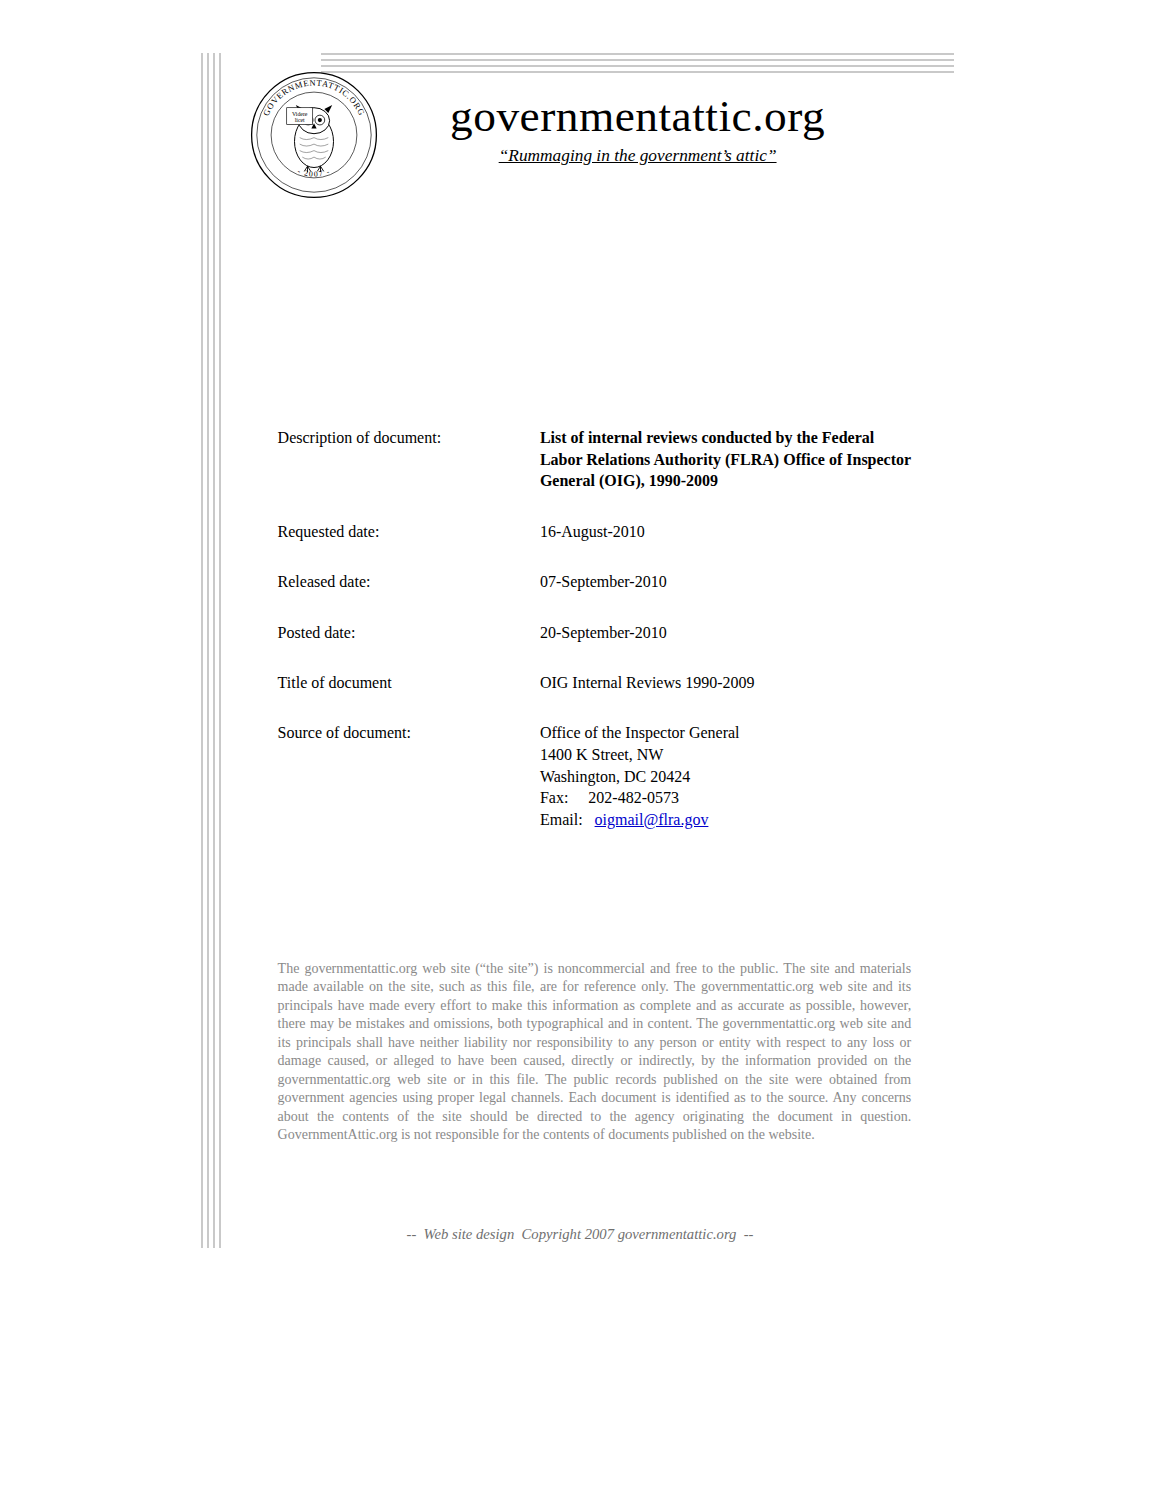GOVERNMENTATTIC.ORG - 2007 - Videre licet
governmentattic.org
“Rummaging in the government’s attic”
| Description of document: | List of internal reviews conducted by the Federal Labor Relations Authority (FLRA) Office of Inspector General (OIG), 1990-2009 |
| Requested date: | 16-August-2010 |
| Released date: | 07-September-2010 |
| Posted date: | 20-September-2010 |
| Title of document | OIG Internal Reviews 1990-2009 |
| Source of document: | Office of the Inspector General 1400 K Street, NW Washington, DC 20424 Fax: 202-482-0573 Email: oigmail@flra.gov |
The governmentattic.org web site (“the site”) is noncommercial and free to the public. The site and materials made available on the site, such as this file, are for reference only. The governmentattic.org web site and its principals have made every effort to make this information as complete and as accurate as possible, however, there may be mistakes and omissions, both typographical and in content. The governmentattic.org web site and its principals shall have neither liability nor responsibility to any person or entity with respect to any loss or damage caused, or alleged to have been caused, directly or indirectly, by the information provided on the governmentattic.org web site or in this file. The public records published on the site were obtained from government agencies using proper legal channels. Each document is identified as to the source. Any concerns about the contents of the site should be directed to the agency originating the document in question. GovernmentAttic.org is not responsible for the contents of documents published on the website.
-- Web site design Copyright 2007 governmentattic.org --